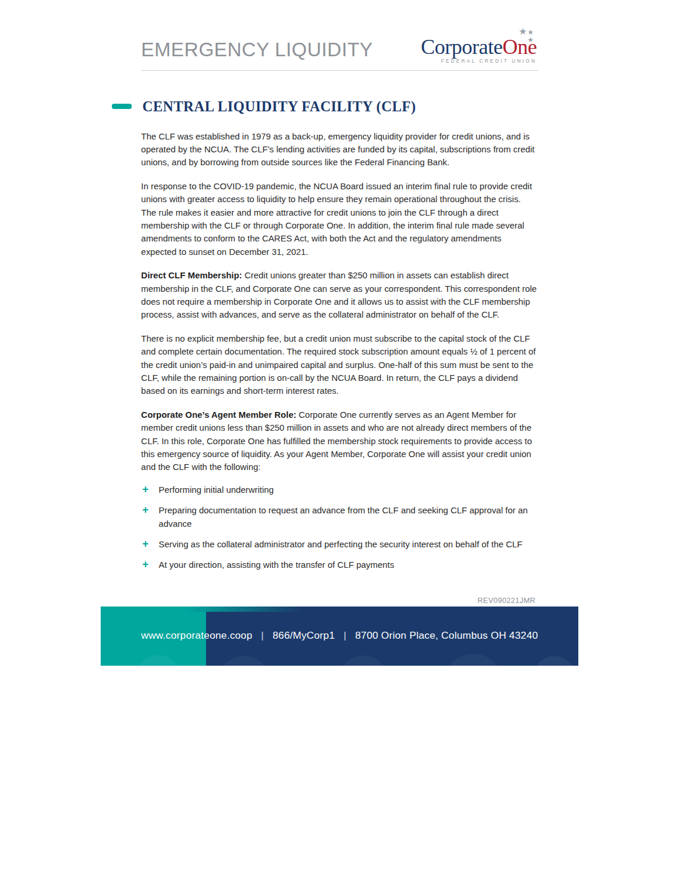Emergency Liquidity
★★
★
Corporate One
Federal Credit Union
CENTRAL LIQUIDITY FACILITY (CLF)
The CLF was established in 1979 as a back-up, emergency liquidity provider for credit unions, and is operated by the NCUA. The CLF’s lending activities are funded by its capital, subscriptions from credit unions, and by borrowing from outside sources like the Federal Financing Bank.
In response to the COVID-19 pandemic, the NCUA Board issued an interim final rule to provide credit unions with greater access to liquidity to help ensure they remain operational throughout the crisis. The rule makes it easier and more attractive for credit unions to join the CLF through a direct membership with the CLF or through Corporate One. In addition, the interim final rule made several amendments to conform to the CARES Act, with both the Act and the regulatory amendments expected to sunset on December 31, 2021.
Direct CLF Membership: Credit unions greater than $250 million in assets can establish direct membership in the CLF, and Corporate One can serve as your correspondent. This correspondent role does not require a membership in Corporate One and it allows us to assist with the CLF membership process, assist with advances, and serve as the collateral administrator on behalf of the CLF.
There is no explicit membership fee, but a credit union must subscribe to the capital stock of the CLF and complete certain documentation. The required stock subscription amount equals ½ of 1 percent of the credit union’s paid-in and unimpaired capital and surplus. One-half of this sum must be sent to the CLF, while the remaining portion is on-call by the NCUA Board. In return, the CLF pays a dividend based on its earnings and short-term interest rates.
Corporate One’s Agent Member Role: Corporate One currently serves as an Agent Member for member credit unions less than $250 million in assets and who are not already direct members of the CLF. In this role, Corporate One has fulfilled the membership stock requirements to provide access to this emergency source of liquidity. As your Agent Member, Corporate One will assist your credit union and the CLF with the following:
Performing initial underwriting
Preparing documentation to request an advance from the CLF and seeking CLF approval for an advance
Serving as the collateral administrator and perfecting the security interest on behalf of the CLF
At your direction, assisting with the transfer of CLF payments
REV090221JMR
www.corporateone.coop | 866/MyCorp1 | 8700 Orion Place, Columbus OH 43240